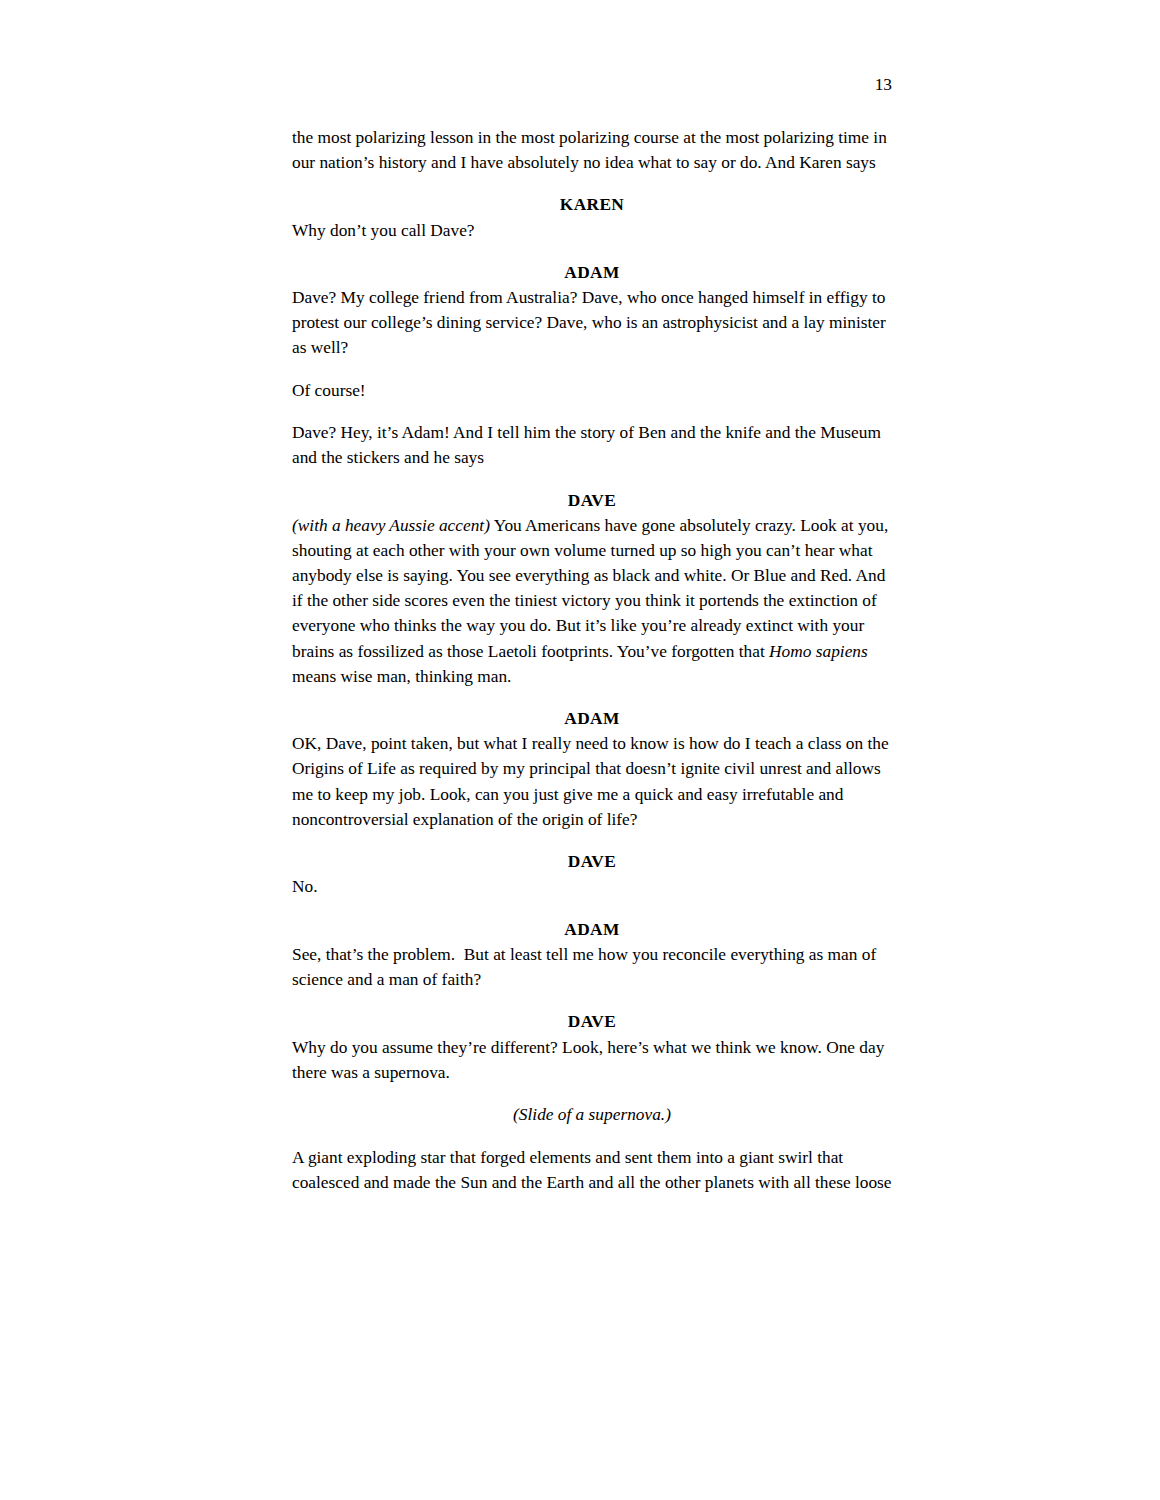13
the most polarizing lesson in the most polarizing course at the most polarizing time in our nation’s history and I have absolutely no idea what to say or do. And Karen says
KAREN
Why don’t you call Dave?
ADAM
Dave? My college friend from Australia? Dave, who once hanged himself in effigy to protest our college’s dining service? Dave, who is an astrophysicist and a lay minister as well?
Of course!
Dave? Hey, it’s Adam! And I tell him the story of Ben and the knife and the Museum and the stickers and he says
DAVE
(with a heavy Aussie accent) You Americans have gone absolutely crazy. Look at you, shouting at each other with your own volume turned up so high you can’t hear what anybody else is saying. You see everything as black and white. Or Blue and Red. And if the other side scores even the tiniest victory you think it portends the extinction of everyone who thinks the way you do. But it’s like you’re already extinct with your brains as fossilized as those Laetoli footprints. You’ve forgotten that Homo sapiens means wise man, thinking man.
ADAM
OK, Dave, point taken, but what I really need to know is how do I teach a class on the Origins of Life as required by my principal that doesn’t ignite civil unrest and allows me to keep my job. Look, can you just give me a quick and easy irrefutable and noncontroversial explanation of the origin of life?
DAVE
No.
ADAM
See, that’s the problem. But at least tell me how you reconcile everything as man of science and a man of faith?
DAVE
Why do you assume they’re different? Look, here’s what we think we know. One day there was a supernova.
(Slide of a supernova.)
A giant exploding star that forged elements and sent them into a giant swirl that coalesced and made the Sun and the Earth and all the other planets with all these loose